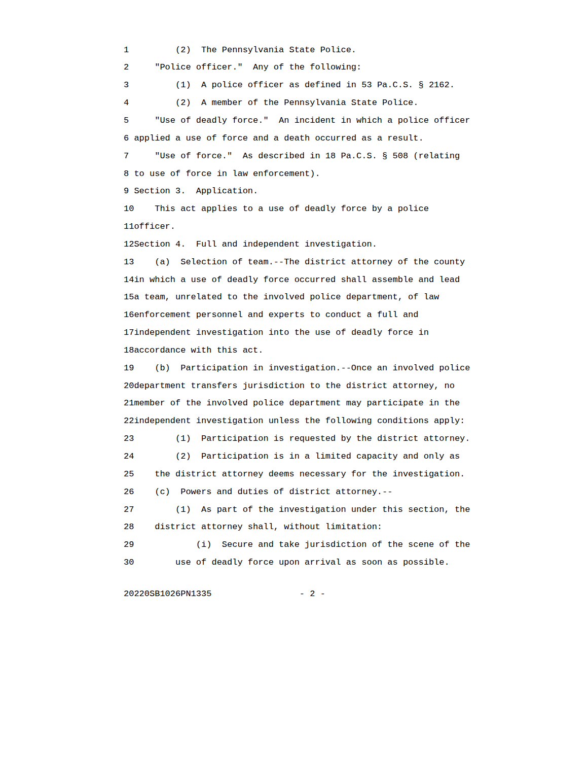| 1 | (2) The Pennsylvania State Police. |
| 2 | "Police officer." Any of the following: |
| 3 | (1) A police officer as defined in 53 Pa.C.S. § 2162. |
| 4 | (2) A member of the Pennsylvania State Police. |
| 5 | "Use of deadly force." An incident in which a police officer |
| 6 | applied a use of force and a death occurred as a result. |
| 7 | "Use of force." As described in 18 Pa.C.S. § 508 (relating |
| 8 | to use of force in law enforcement). |
| 9 | Section 3. Application. |
| 10 | This act applies to a use of deadly force by a police |
| 11 | officer. |
| 12 | Section 4. Full and independent investigation. |
| 13 | (a) Selection of team.--The district attorney of the county |
| 14 | in which a use of deadly force occurred shall assemble and lead |
| 15 | a team, unrelated to the involved police department, of law |
| 16 | enforcement personnel and experts to conduct a full and |
| 17 | independent investigation into the use of deadly force in |
| 18 | accordance with this act. |
| 19 | (b) Participation in investigation.--Once an involved police |
| 20 | department transfers jurisdiction to the district attorney, no |
| 21 | member of the involved police department may participate in the |
| 22 | independent investigation unless the following conditions apply: |
| 23 | (1) Participation is requested by the district attorney. |
| 24 | (2) Participation is in a limited capacity and only as |
| 25 | the district attorney deems necessary for the investigation. |
| 26 | (c) Powers and duties of district attorney.-- |
| 27 | (1) As part of the investigation under this section, the |
| 28 | district attorney shall, without limitation: |
| 29 | (i) Secure and take jurisdiction of the scene of the |
| 30 | use of deadly force upon arrival as soon as possible. |
20220SB1026PN1335 - 2 -